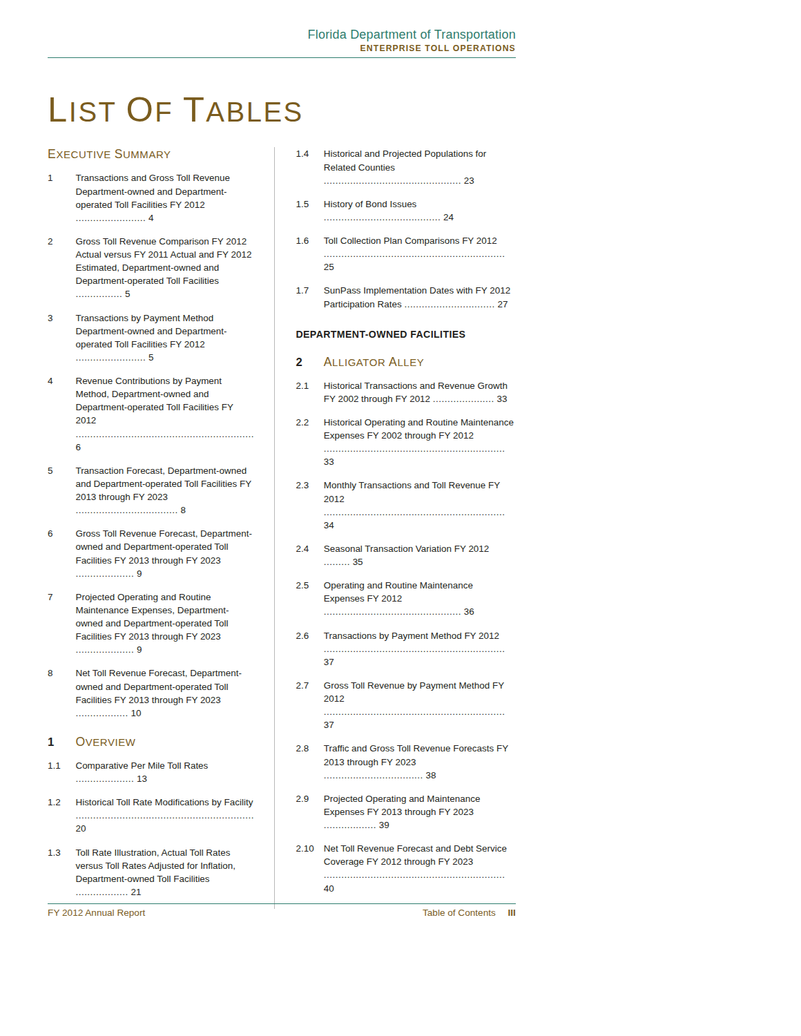Florida Department of Transportation
ENTERPRISE TOLL OPERATIONS
LIST OF TABLES
EXECUTIVE SUMMARY
1
Transactions and Gross Toll Revenue Department-owned and Department-operated Toll Facilities FY 2012 ........................ 4
2
Gross Toll Revenue Comparison FY 2012 Actual versus FY 2011 Actual and FY 2012 Estimated, Department-owned and Department-operated Toll Facilities ................ 5
3
Transactions by Payment Method Department-owned and Department-operated Toll Facilities FY 2012 ........................ 5
4
Revenue Contributions by Payment Method, Department-owned and Department-operated Toll Facilities FY 2012 ............................................................. 6
5
Transaction Forecast, Department-owned and Department-operated Toll Facilities FY 2013 through FY 2023 ................................... 8
6
Gross Toll Revenue Forecast, Department-owned and Department-operated Toll Facilities FY 2013 through FY 2023 .................... 9
7
Projected Operating and Routine Maintenance Expenses, Department-owned and Department-operated Toll Facilities FY 2013 through FY 2023 .................... 9
8
Net Toll Revenue Forecast, Department-owned and Department-operated Toll Facilities FY 2013 through FY 2023 .................. 10
1
OVERVIEW
1.1
Comparative Per Mile Toll Rates .................... 13
1.2
Historical Toll Rate Modifications by Facility ............................................................. 20
1.3
Toll Rate Illustration, Actual Toll Rates versus Toll Rates Adjusted for Inflation, Department-owned Toll Facilities .................. 21
1.4
Historical and Projected Populations for Related Counties ............................................... 23
1.5
History of Bond Issues ........................................ 24
1.6
Toll Collection Plan Comparisons FY 2012 .............................................................. 25
1.7
SunPass Implementation Dates with FY 2012 Participation Rates ............................... 27
DEPARTMENT-OWNED FACILITIES
2
ALLIGATOR ALLEY
2.1
Historical Transactions and Revenue Growth FY 2002 through FY 2012 ..................... 33
2.2
Historical Operating and Routine Maintenance Expenses FY 2002 through FY 2012 .............................................................. 33
2.3
Monthly Transactions and Toll Revenue FY 2012 .............................................................. 34
2.4
Seasonal Transaction Variation FY 2012 ......... 35
2.5
Operating and Routine Maintenance Expenses FY 2012 ............................................... 36
2.6
Transactions by Payment Method FY 2012 .............................................................. 37
2.7
Gross Toll Revenue by Payment Method FY 2012 .............................................................. 37
2.8
Traffic and Gross Toll Revenue Forecasts FY 2013 through FY 2023 .................................. 38
2.9
Projected Operating and Maintenance Expenses FY 2013 through FY 2023 .................. 39
2.10
Net Toll Revenue Forecast and Debt Service Coverage FY 2012 through FY 2023 .............................................................. 40
FY 2012 Annual Report
Table of Contents III